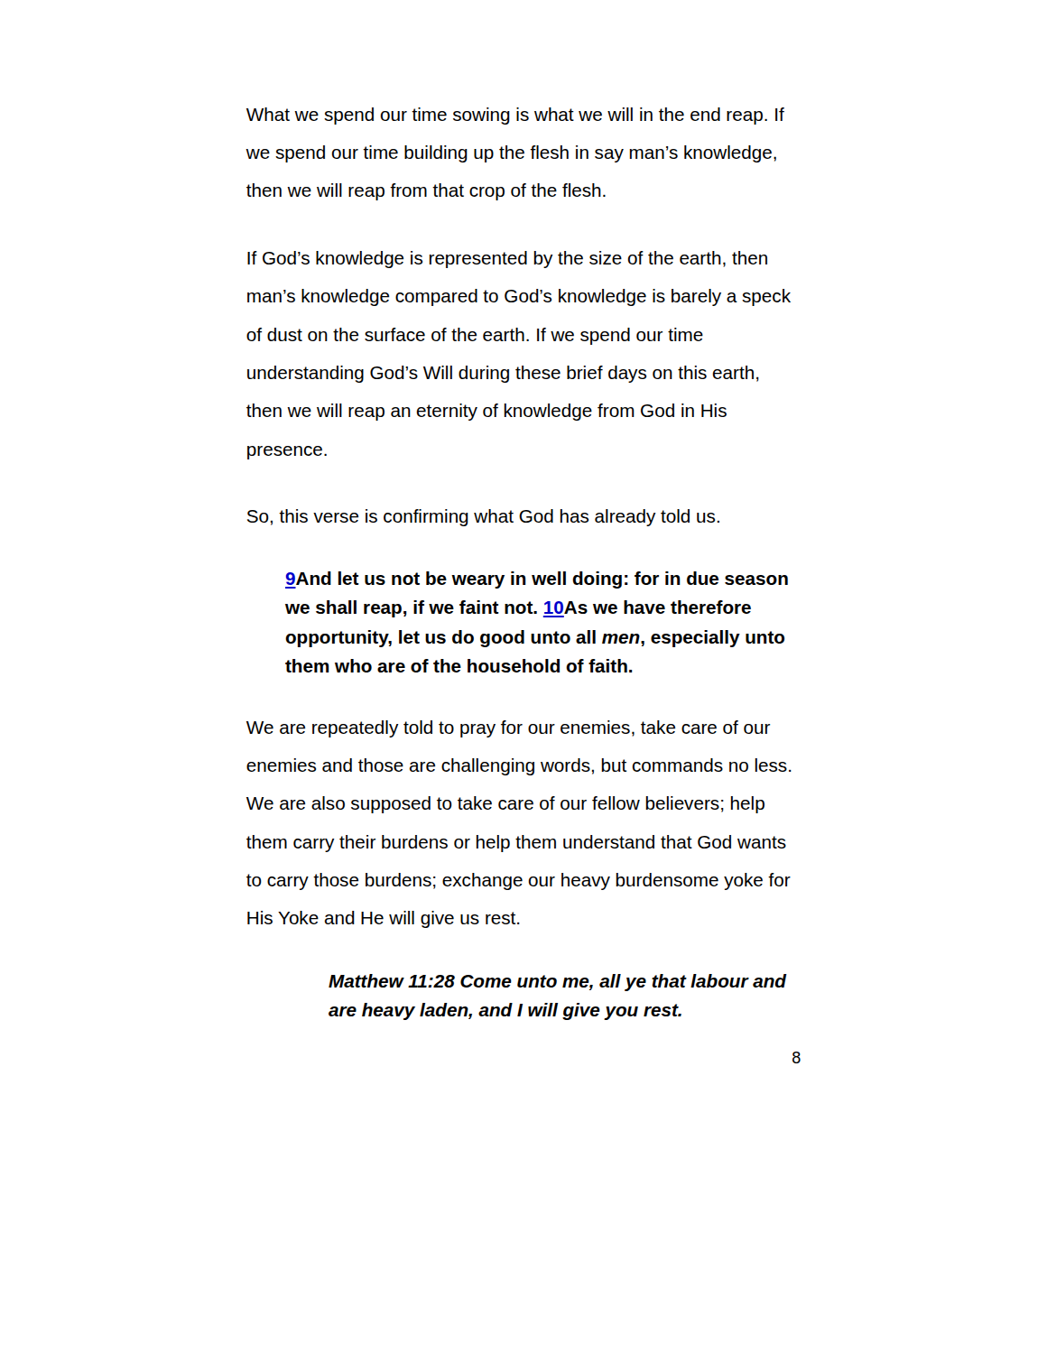What we spend our time sowing is what we will in the end reap. If we spend our time building up the flesh in say man’s knowledge, then we will reap from that crop of the flesh.
If God’s knowledge is represented by the size of the earth, then man’s knowledge compared to God’s knowledge is barely a speck of dust on the surface of the earth. If we spend our time understanding God’s Will during these brief days on this earth, then we will reap an eternity of knowledge from God in His presence.
So, this verse is confirming what God has already told us.
9 And let us not be weary in well doing: for in due season we shall reap, if we faint not. 10 As we have therefore opportunity, let us do good unto all men, especially unto them who are of the household of faith.
We are repeatedly told to pray for our enemies, take care of our enemies and those are challenging words, but commands no less. We are also supposed to take care of our fellow believers; help them carry their burdens or help them understand that God wants to carry those burdens; exchange our heavy burdensome yoke for His Yoke and He will give us rest.
Matthew 11:28 Come unto me, all ye that labour and are heavy laden, and I will give you rest.
8